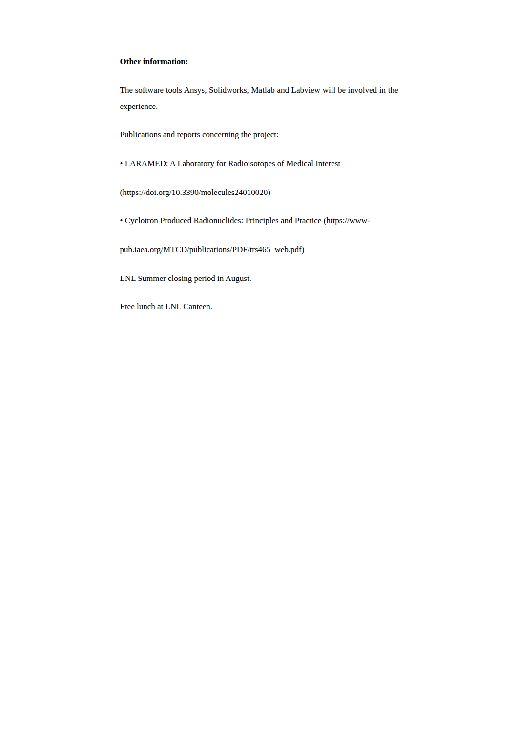Other information:
The software tools Ansys, Solidworks, Matlab and Labview will be involved in the experience.
Publications and reports concerning the project:
• LARAMED: A Laboratory for Radioisotopes of Medical Interest
(https://doi.org/10.3390/molecules24010020)
• Cyclotron Produced Radionuclides: Principles and Practice (https://www-
pub.iaea.org/MTCD/publications/PDF/trs465_web.pdf)
LNL Summer closing period in August.
Free lunch at LNL Canteen.